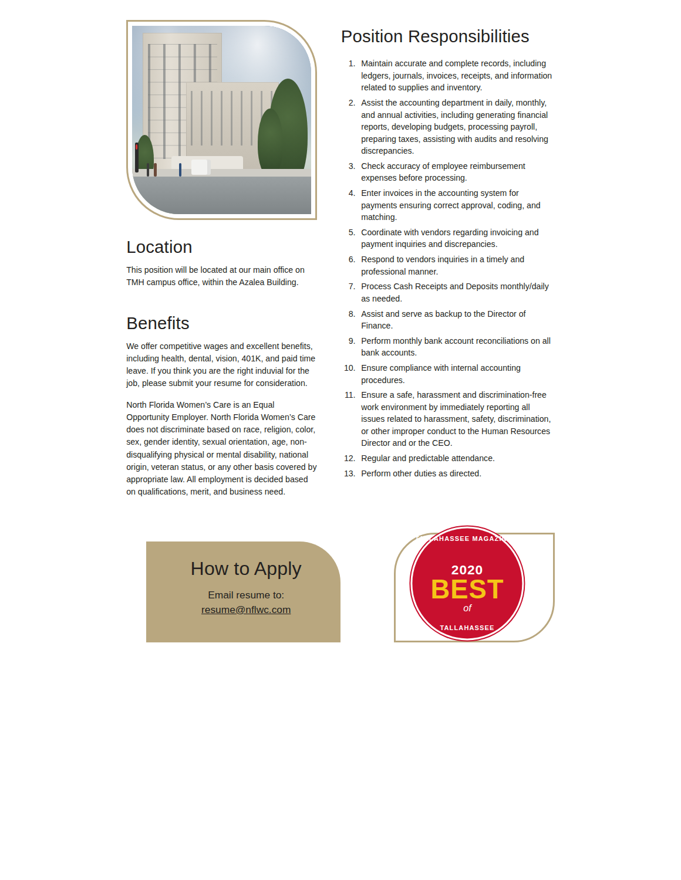Location
This position will be located at our main office on TMH campus office, within the Azalea Building.
Benefits
We offer competitive wages and excellent benefits, including health, dental, vision, 401K, and paid time leave. If you think you are the right induvial for the job, please submit your resume for consideration.
North Florida Women’s Care is an Equal Opportunity Employer. North Florida Women’s Care does not discriminate based on race, religion, color, sex, gender identity, sexual orientation, age, non-disqualifying physical or mental disability, national origin, veteran status, or any other basis covered by appropriate law. All employment is decided based on qualifications, merit, and business need.
Position Responsibilities
Maintain accurate and complete records, including ledgers, journals, invoices, receipts, and information related to supplies and inventory.
Assist the accounting department in daily, monthly, and annual activities, including generating financial reports, developing budgets, processing payroll, preparing taxes, assisting with audits and resolving discrepancies.
Check accuracy of employee reimbursement expenses before processing.
Enter invoices in the accounting system for payments ensuring correct approval, coding, and matching.
Coordinate with vendors regarding invoicing and payment inquiries and discrepancies.
Respond to vendors inquiries in a timely and professional manner.
Process Cash Receipts and Deposits monthly/daily as needed.
Assist and serve as backup to the Director of Finance.
Perform monthly bank account reconciliations on all bank accounts.
Ensure compliance with internal accounting procedures.
Ensure a safe, harassment and discrimination-free work environment by immediately reporting all issues related to harassment, safety, discrimination, or other improper conduct to the Human Resources Director and or the CEO.
Regular and predictable attendance.
Perform other duties as directed.
How to Apply
Email resume to:
resume@nflwc.com
Tallahassee Magazine’s
2020
BEST
of
Tallahassee